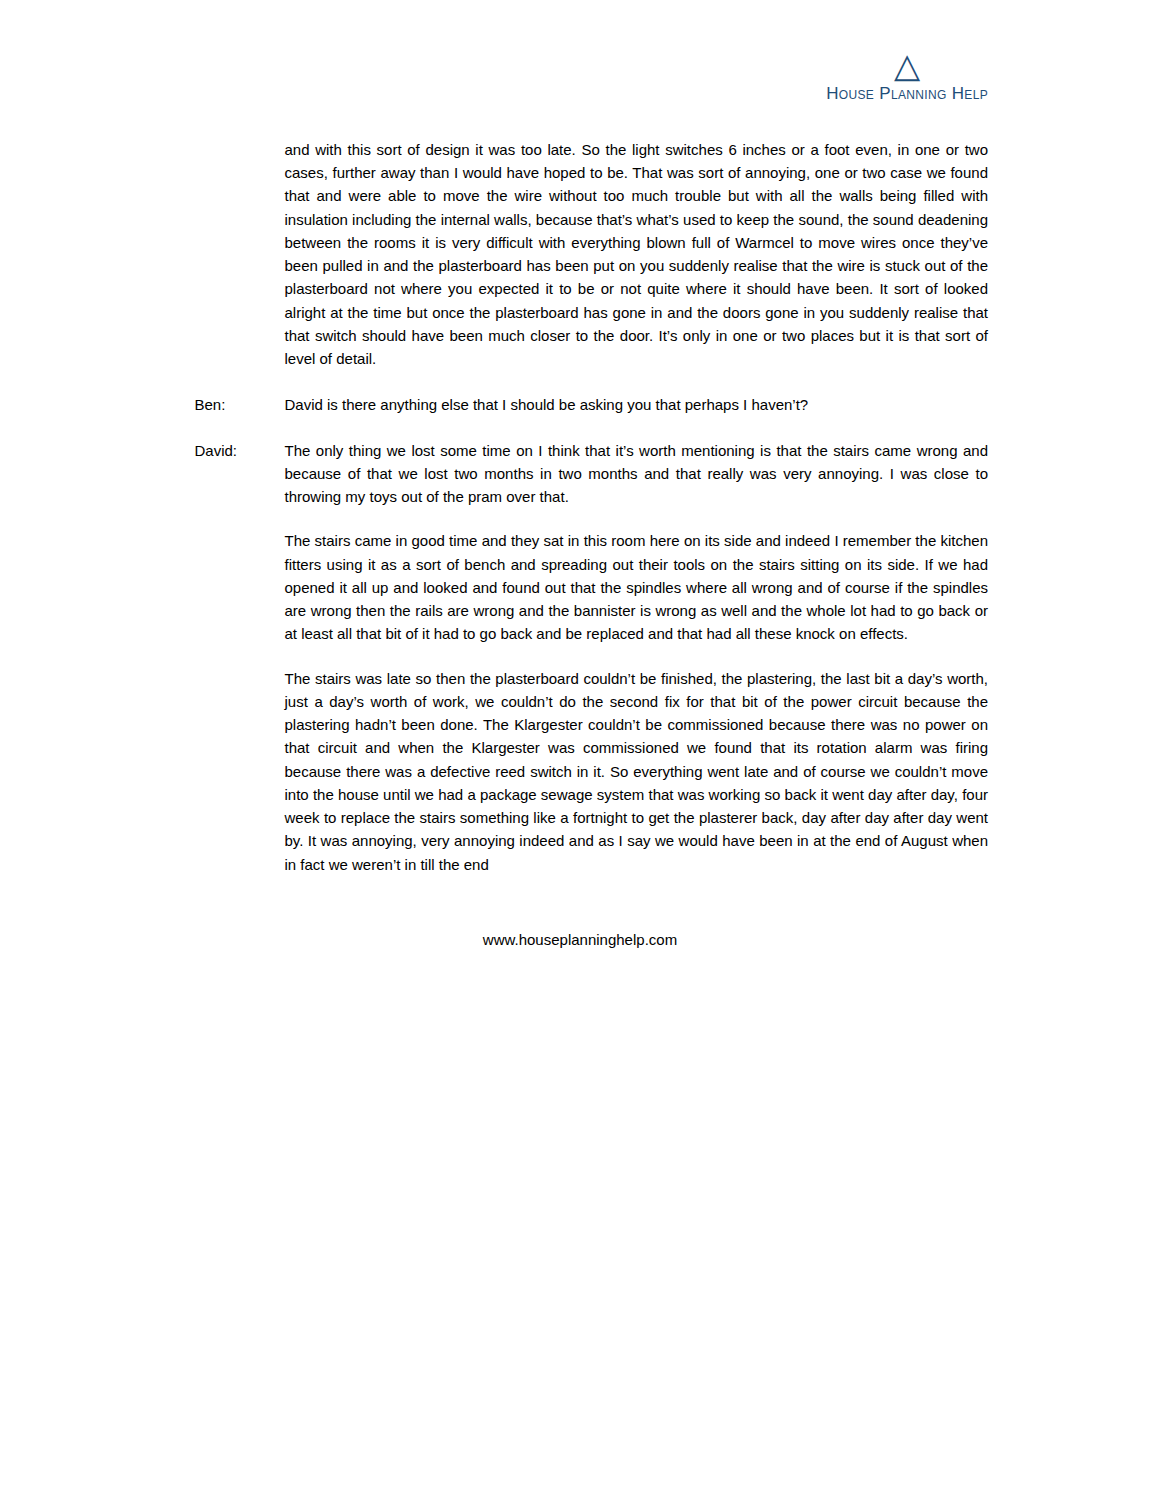△
House Planning Help
and with this sort of design it was too late. So the light switches 6 inches or a foot even, in one or two cases, further away than I would have hoped to be. That was sort of annoying, one or two case we found that and were able to move the wire without too much trouble but with all the walls being filled with insulation including the internal walls, because that’s what’s used to keep the sound, the sound deadening between the rooms it is very difficult with everything blown full of Warmcel to move wires once they’ve been pulled in and the plasterboard has been put on you suddenly realise that the wire is stuck out of the plasterboard not where you expected it to be or not quite where it should have been. It sort of looked alright at the time but once the plasterboard has gone in and the doors gone in you suddenly realise that that switch should have been much closer to the door. It’s only in one or two places but it is that sort of level of detail.
Ben:
David is there anything else that I should be asking you that perhaps I haven’t?
David:
The only thing we lost some time on I think that it’s worth mentioning is that the stairs came wrong and because of that we lost two months in two months and that really was very annoying. I was close to throwing my toys out of the pram over that.
The stairs came in good time and they sat in this room here on its side and indeed I remember the kitchen fitters using it as a sort of bench and spreading out their tools on the stairs sitting on its side. If we had opened it all up and looked and found out that the spindles where all wrong and of course if the spindles are wrong then the rails are wrong and the bannister is wrong as well and the whole lot had to go back or at least all that bit of it had to go back and be replaced and that had all these knock on effects.
The stairs was late so then the plasterboard couldn’t be finished, the plastering, the last bit a day’s worth, just a day’s worth of work, we couldn’t do the second fix for that bit of the power circuit because the plastering hadn’t been done. The Klargester couldn’t be commissioned because there was no power on that circuit and when the Klargester was commissioned we found that its rotation alarm was firing because there was a defective reed switch in it. So everything went late and of course we couldn’t move into the house until we had a package sewage system that was working so back it went day after day, four week to replace the stairs something like a fortnight to get the plasterer back, day after day after day went by. It was annoying, very annoying indeed and as I say we would have been in at the end of August when in fact we weren’t in till the end
www.houseplanninghelp.com